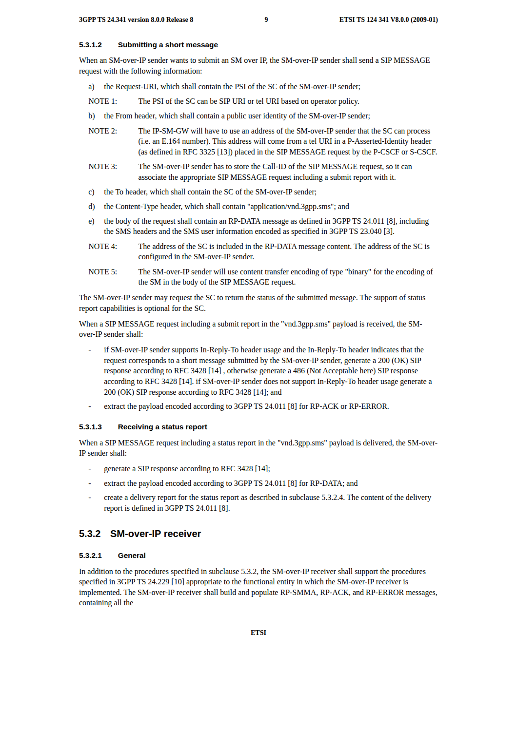3GPP TS 24.341 version 8.0.0 Release 8
9
ETSI TS 124 341 V8.0.0 (2009-01)
5.3.1.2 Submitting a short message
When an SM-over-IP sender wants to submit an SM over IP, the SM-over-IP sender shall send a SIP MESSAGE request with the following information:
a) the Request-URI, which shall contain the PSI of the SC of the SM-over-IP sender;
NOTE 1: The PSI of the SC can be SIP URI or tel URI based on operator policy.
b) the From header, which shall contain a public user identity of the SM-over-IP sender;
NOTE 2: The IP-SM-GW will have to use an address of the SM-over-IP sender that the SC can process (i.e. an E.164 number). This address will come from a tel URI in a P-Asserted-Identity header (as defined in RFC 3325 [13]) placed in the SIP MESSAGE request by the P-CSCF or S-CSCF.
NOTE 3: The SM-over-IP sender has to store the Call-ID of the SIP MESSAGE request, so it can associate the appropriate SIP MESSAGE request including a submit report with it.
c) the To header, which shall contain the SC of the SM-over-IP sender;
d) the Content-Type header, which shall contain "application/vnd.3gpp.sms"; and
e) the body of the request shall contain an RP-DATA message as defined in 3GPP TS 24.011 [8], including the SMS headers and the SMS user information encoded as specified in 3GPP TS 23.040 [3].
NOTE 4: The address of the SC is included in the RP-DATA message content. The address of the SC is configured in the SM-over-IP sender.
NOTE 5: The SM-over-IP sender will use content transfer encoding of type "binary" for the encoding of the SM in the body of the SIP MESSAGE request.
The SM-over-IP sender may request the SC to return the status of the submitted message. The support of status report capabilities is optional for the SC.
When a SIP MESSAGE request including a submit report in the "vnd.3gpp.sms" payload is received, the SM-over-IP sender shall:
-if SM-over-IP sender supports In-Reply-To header usage and the In-Reply-To header indicates that the request corresponds to a short message submitted by the SM-over-IP sender, generate a 200 (OK) SIP response according to RFC 3428 [14] , otherwise generate a 486 (Not Acceptable here) SIP response according to RFC 3428 [14]. if SM-over-IP sender does not support In-Reply-To header usage generate a 200 (OK) SIP response according to RFC 3428 [14]; and
-extract the payload encoded according to 3GPP TS 24.011 [8] for RP-ACK or RP-ERROR.
5.3.1.3 Receiving a status report
When a SIP MESSAGE request including a status report in the "vnd.3gpp.sms" payload is delivered, the SM-over-IP sender shall:
-generate a SIP response according to RFC 3428 [14];
-extract the payload encoded according to 3GPP TS 24.011 [8] for RP-DATA; and
-create a delivery report for the status report as described in subclause 5.3.2.4. The content of the delivery report is defined in 3GPP TS 24.011 [8].
5.3.2 SM-over-IP receiver
5.3.2.1 General
In addition to the procedures specified in subclause 5.3.2, the SM-over-IP receiver shall support the procedures specified in 3GPP TS 24.229 [10] appropriate to the functional entity in which the SM-over-IP receiver is implemented. The SM-over-IP receiver shall build and populate RP-SMMA, RP-ACK, and RP-ERROR messages, containing all the
ETSI